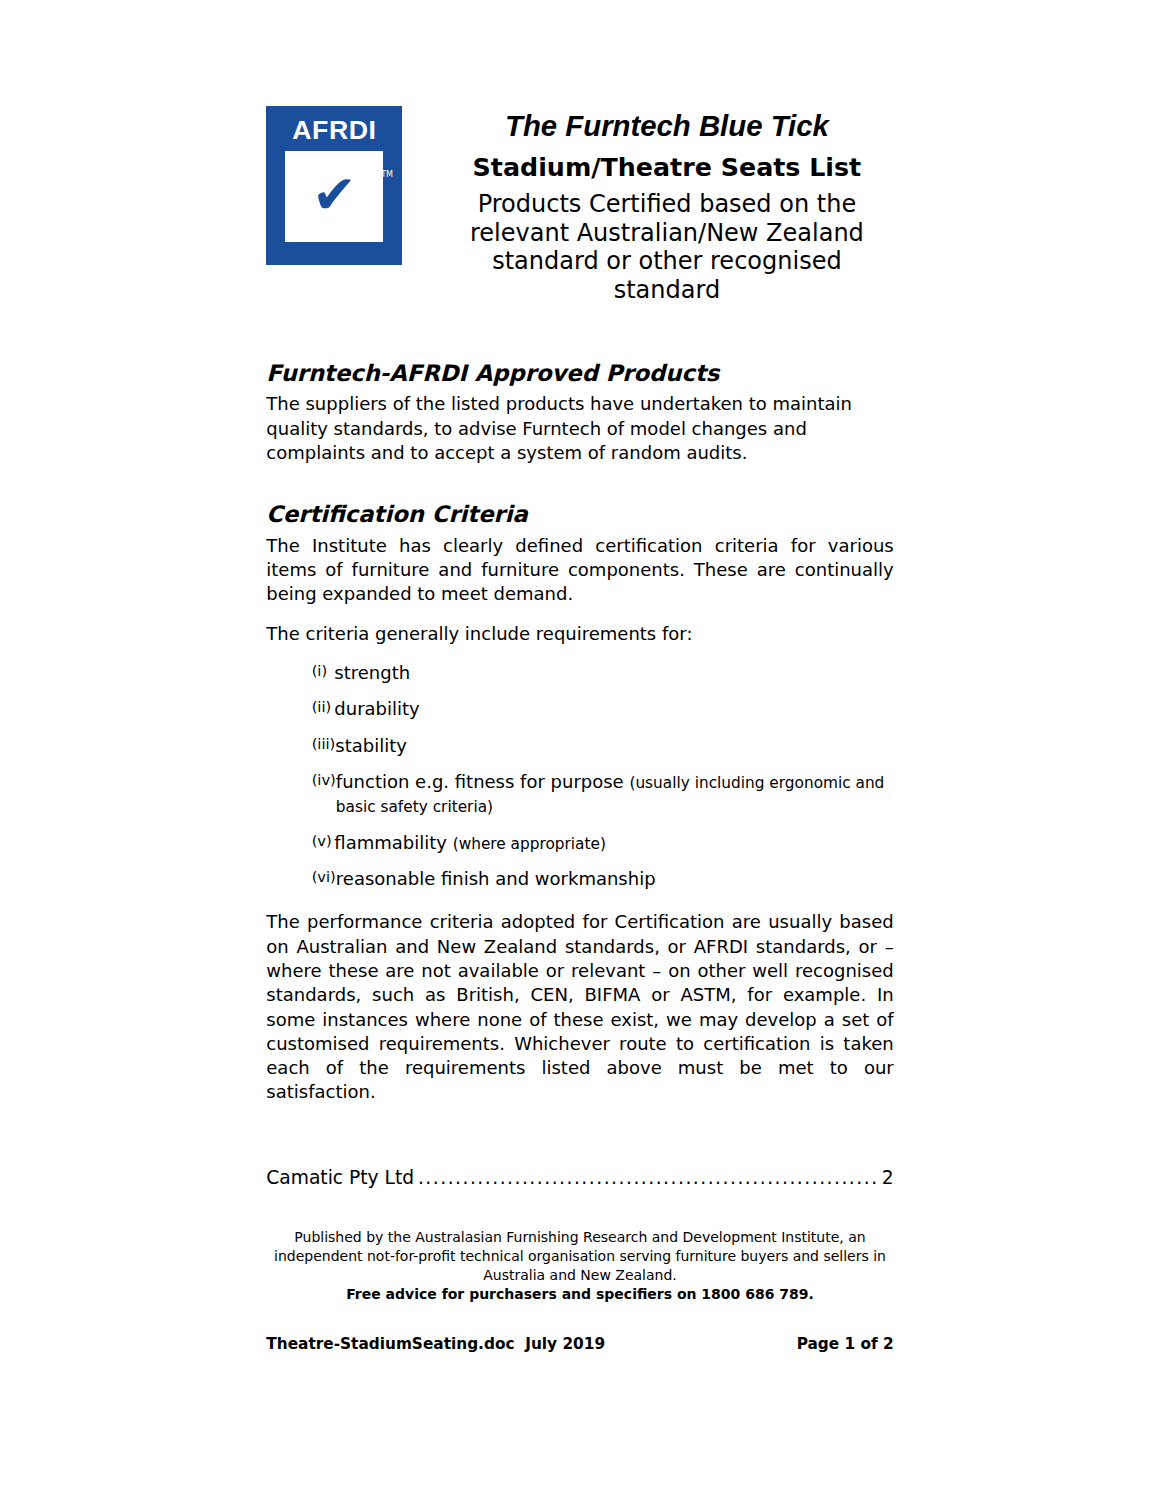AFRDI
✔
TM
The Furntech Blue Tick
Stadium/Theatre Seats List
Products Certified based on the
relevant Australian/New Zealand
standard or other recognised standard
Furntech-AFRDI Approved Products
The suppliers of the listed products have undertaken to maintain quality standards, to advise Furntech of model changes and complaints and to accept a system of random audits.
Certification Criteria
The Institute has clearly defined certification criteria for various items of furniture and furniture components. These are continually being expanded to meet demand.
The criteria generally include requirements for:
(i) strength
(ii) durability
(iii) stability
(iv) function e.g. fitness for purpose (usually including ergonomic and basic safety criteria)
(v) flammability (where appropriate)
(vi) reasonable finish and workmanship
The performance criteria adopted for Certification are usually based on Australian and New Zealand standards, or AFRDI standards, or – where these are not available or relevant – on other well recognised standards, such as British, CEN, BIFMA or ASTM, for example. In some instances where none of these exist, we may develop a set of customised requirements. Whichever route to certification is taken each of the requirements listed above must be met to our satisfaction.
Camatic Pty Ltd ........................................................................................... 2
Published by the Australasian Furnishing Research and Development Institute, an independent not-for-profit technical organisation serving furniture buyers and sellers in Australia and New Zealand.
Free advice for purchasers and specifiers on 1800 686 789.
Theatre-StadiumSeating.doc July 2019 Page 1 of 2